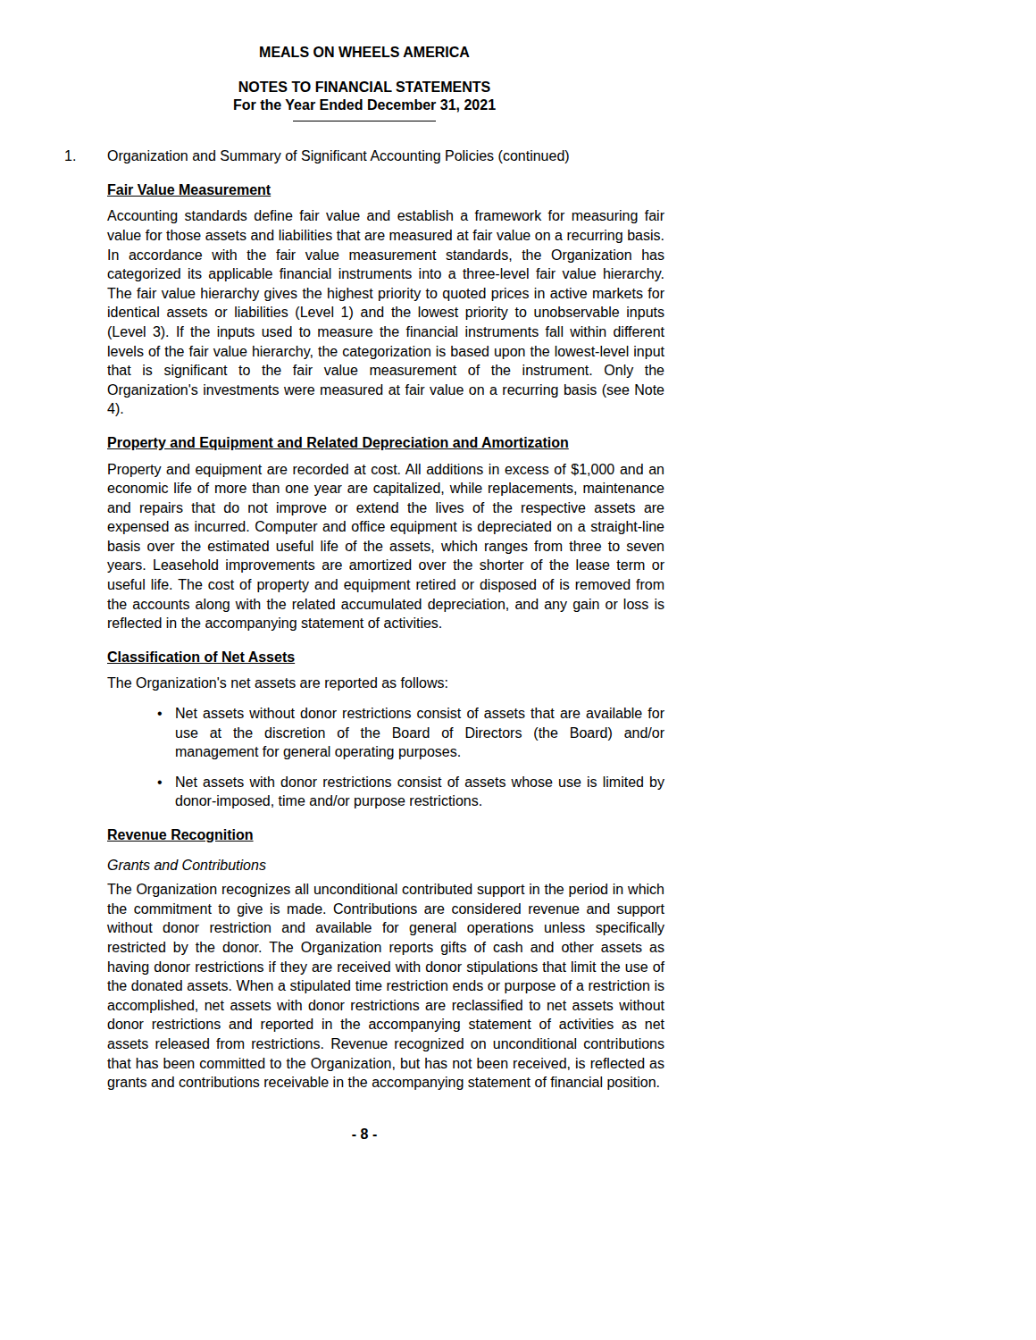MEALS ON WHEELS AMERICA
NOTES TO FINANCIAL STATEMENTS
For the Year Ended December 31, 2021
1.
Organization and Summary of Significant Accounting Policies (continued)
Fair Value Measurement
Accounting standards define fair value and establish a framework for measuring fair value for those assets and liabilities that are measured at fair value on a recurring basis. In accordance with the fair value measurement standards, the Organization has categorized its applicable financial instruments into a three-level fair value hierarchy. The fair value hierarchy gives the highest priority to quoted prices in active markets for identical assets or liabilities (Level 1) and the lowest priority to unobservable inputs (Level 3). If the inputs used to measure the financial instruments fall within different levels of the fair value hierarchy, the categorization is based upon the lowest-level input that is significant to the fair value measurement of the instrument. Only the Organization's investments were measured at fair value on a recurring basis (see Note 4).
Property and Equipment and Related Depreciation and Amortization
Property and equipment are recorded at cost. All additions in excess of $1,000 and an economic life of more than one year are capitalized, while replacements, maintenance and repairs that do not improve or extend the lives of the respective assets are expensed as incurred. Computer and office equipment is depreciated on a straight-line basis over the estimated useful life of the assets, which ranges from three to seven years. Leasehold improvements are amortized over the shorter of the lease term or useful life. The cost of property and equipment retired or disposed of is removed from the accounts along with the related accumulated depreciation, and any gain or loss is reflected in the accompanying statement of activities.
Classification of Net Assets
The Organization's net assets are reported as follows:
Net assets without donor restrictions consist of assets that are available for use at the discretion of the Board of Directors (the Board) and/or management for general operating purposes.
Net assets with donor restrictions consist of assets whose use is limited by donor-imposed, time and/or purpose restrictions.
Revenue Recognition
Grants and Contributions
The Organization recognizes all unconditional contributed support in the period in which the commitment to give is made. Contributions are considered revenue and support without donor restriction and available for general operations unless specifically restricted by the donor. The Organization reports gifts of cash and other assets as having donor restrictions if they are received with donor stipulations that limit the use of the donated assets. When a stipulated time restriction ends or purpose of a restriction is accomplished, net assets with donor restrictions are reclassified to net assets without donor restrictions and reported in the accompanying statement of activities as net assets released from restrictions. Revenue recognized on unconditional contributions that has been committed to the Organization, but has not been received, is reflected as grants and contributions receivable in the accompanying statement of financial position.
- 8 -